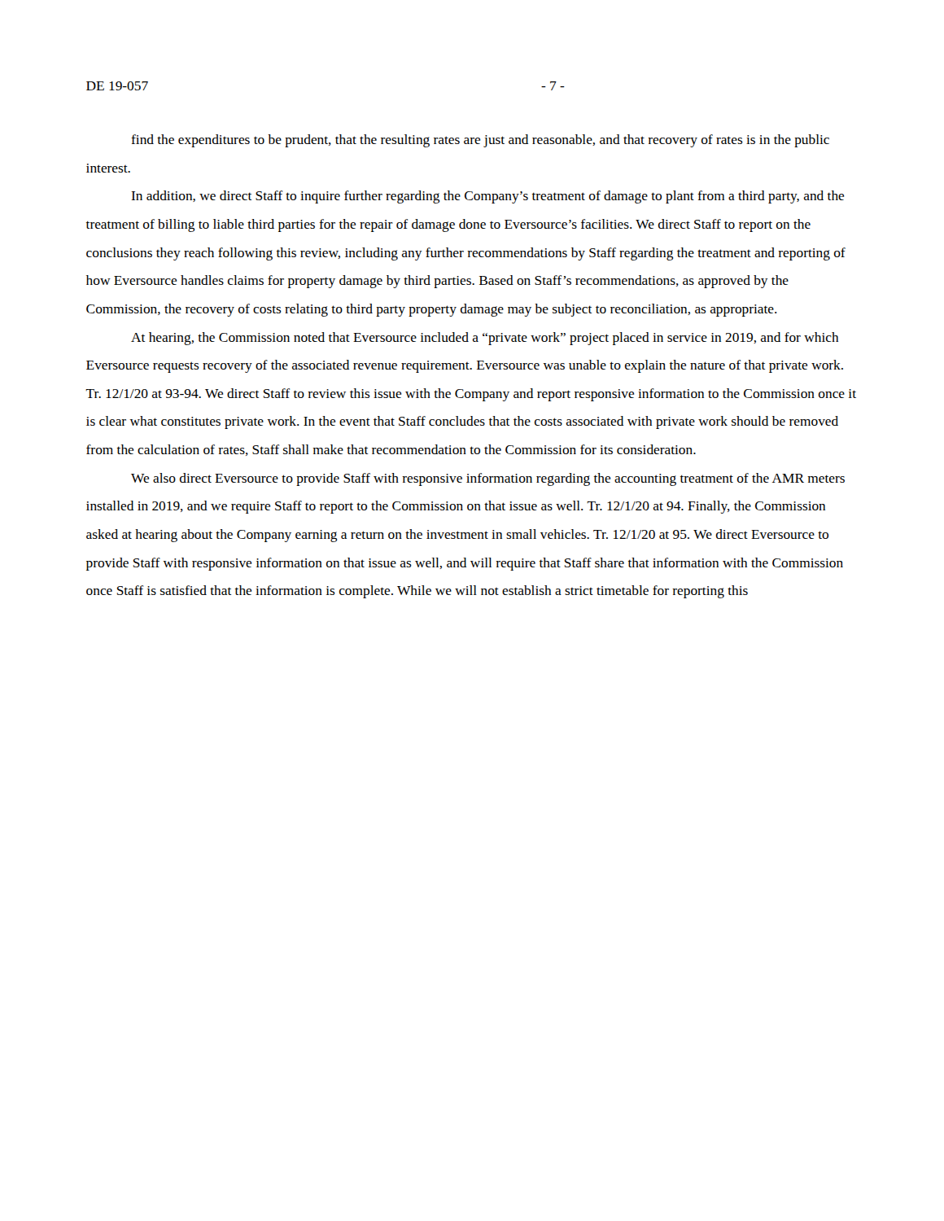DE 19-057 - 7 -
find the expenditures to be prudent, that the resulting rates are just and reasonable, and that recovery of rates is in the public interest.
In addition, we direct Staff to inquire further regarding the Company’s treatment of damage to plant from a third party, and the treatment of billing to liable third parties for the repair of damage done to Eversource’s facilities. We direct Staff to report on the conclusions they reach following this review, including any further recommendations by Staff regarding the treatment and reporting of how Eversource handles claims for property damage by third parties. Based on Staff’s recommendations, as approved by the Commission, the recovery of costs relating to third party property damage may be subject to reconciliation, as appropriate.
At hearing, the Commission noted that Eversource included a “private work” project placed in service in 2019, and for which Eversource requests recovery of the associated revenue requirement. Eversource was unable to explain the nature of that private work. Tr. 12/1/20 at 93-94. We direct Staff to review this issue with the Company and report responsive information to the Commission once it is clear what constitutes private work. In the event that Staff concludes that the costs associated with private work should be removed from the calculation of rates, Staff shall make that recommendation to the Commission for its consideration.
We also direct Eversource to provide Staff with responsive information regarding the accounting treatment of the AMR meters installed in 2019, and we require Staff to report to the Commission on that issue as well. Tr. 12/1/20 at 94. Finally, the Commission asked at hearing about the Company earning a return on the investment in small vehicles. Tr. 12/1/20 at 95. We direct Eversource to provide Staff with responsive information on that issue as well, and will require that Staff share that information with the Commission once Staff is satisfied that the information is complete. While we will not establish a strict timetable for reporting this